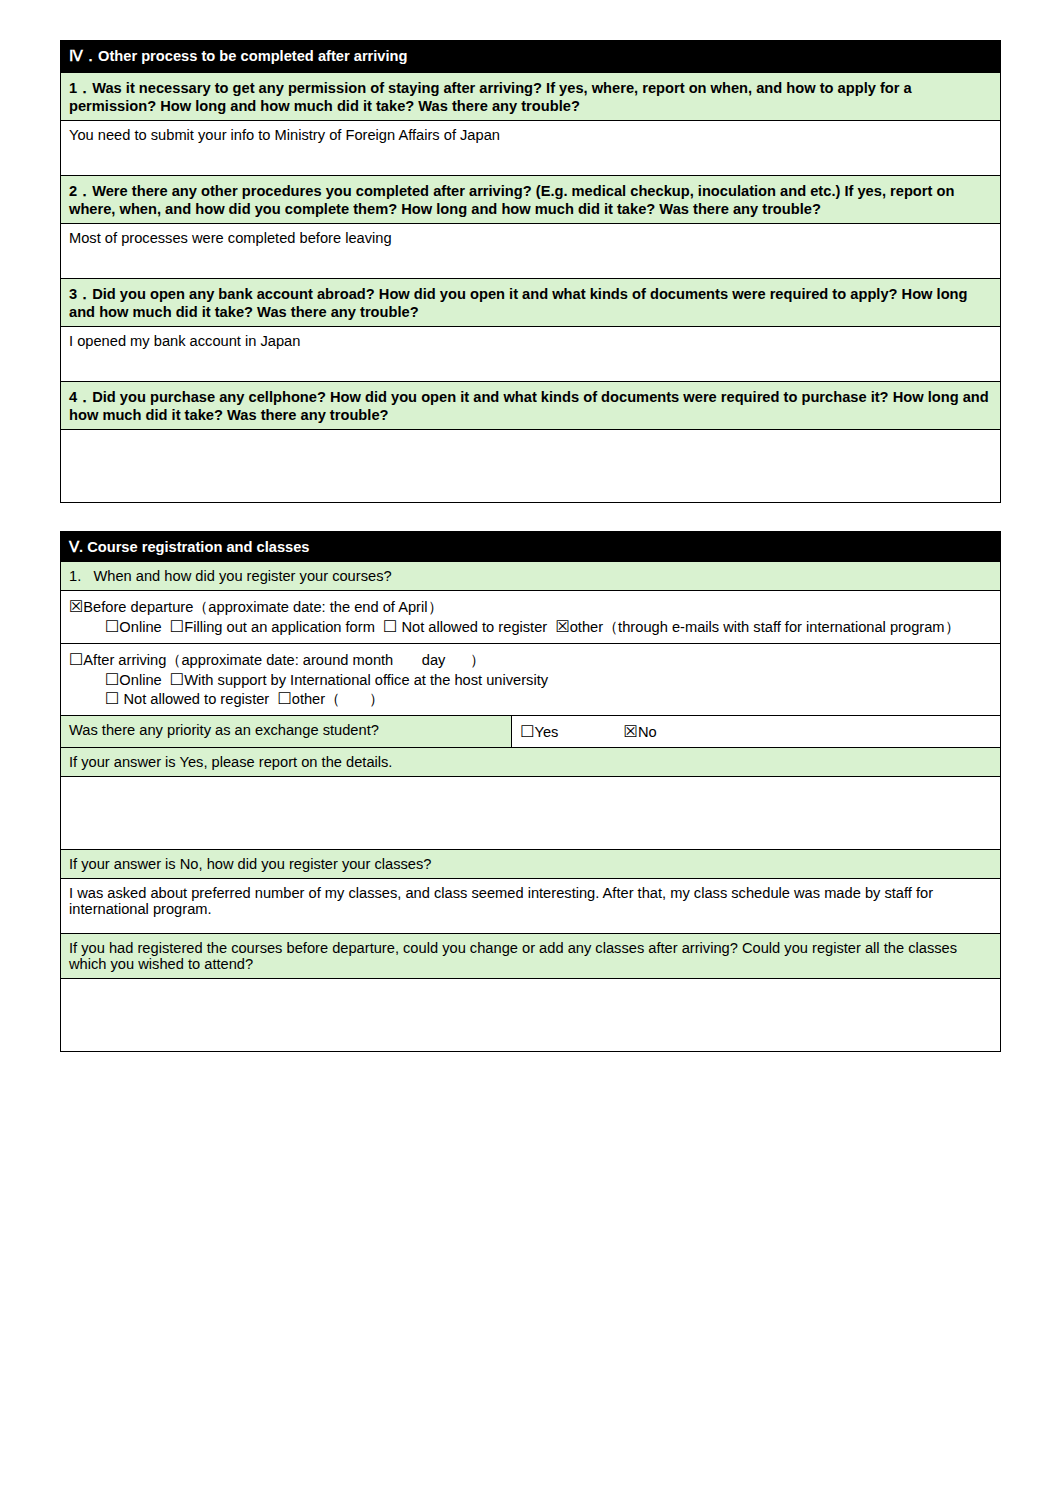| Ⅳ．Other process to be completed after arriving |
| 1．Was it necessary to get any permission of staying after arriving? If yes, where, report on when, and how to apply for a permission? How long and how much did it take? Was there any trouble? |
| You need to submit your info to Ministry of Foreign Affairs of Japan |
| 2．Were there any other procedures you completed after arriving? (E.g. medical checkup, inoculation and etc.) If yes, report on where, when, and how did you complete them? How long and how much did it take? Was there any trouble? |
| Most of processes were completed before leaving |
| 3．Did you open any bank account abroad? How did you open it and what kinds of documents were required to apply? How long and how much did it take? Was there any trouble? |
| I opened my bank account in Japan |
| 4．Did you purchase any cellphone? How did you open it and what kinds of documents were required to purchase it? How long and how much did it take? Was there any trouble? |
| Ⅴ. Course registration and classes |
| 1. When and how did you register your courses? |
| ☒ Before departure（approximate date: the end of April） ☐ Online ☐ Filling out an application form ☐ Not allowed to register ☒ other（through e-mails with staff for international program） |
| ☐ After arriving（approximate date: around month day ） ☐ Online ☐ With support by International office at the host university ☐ Not allowed to register ☐ other（ ） |
| Was there any priority as an exchange student? | ☐ Yes ☒ No |
| If your answer is Yes, please report on the details. |
| If your answer is No, how did you register your classes? |
| I was asked about preferred number of my classes, and class seemed interesting. After that, my class schedule was made by staff for international program. |
| If you had registered the courses before departure, could you change or add any classes after arriving? Could you register all the classes which you wished to attend? |